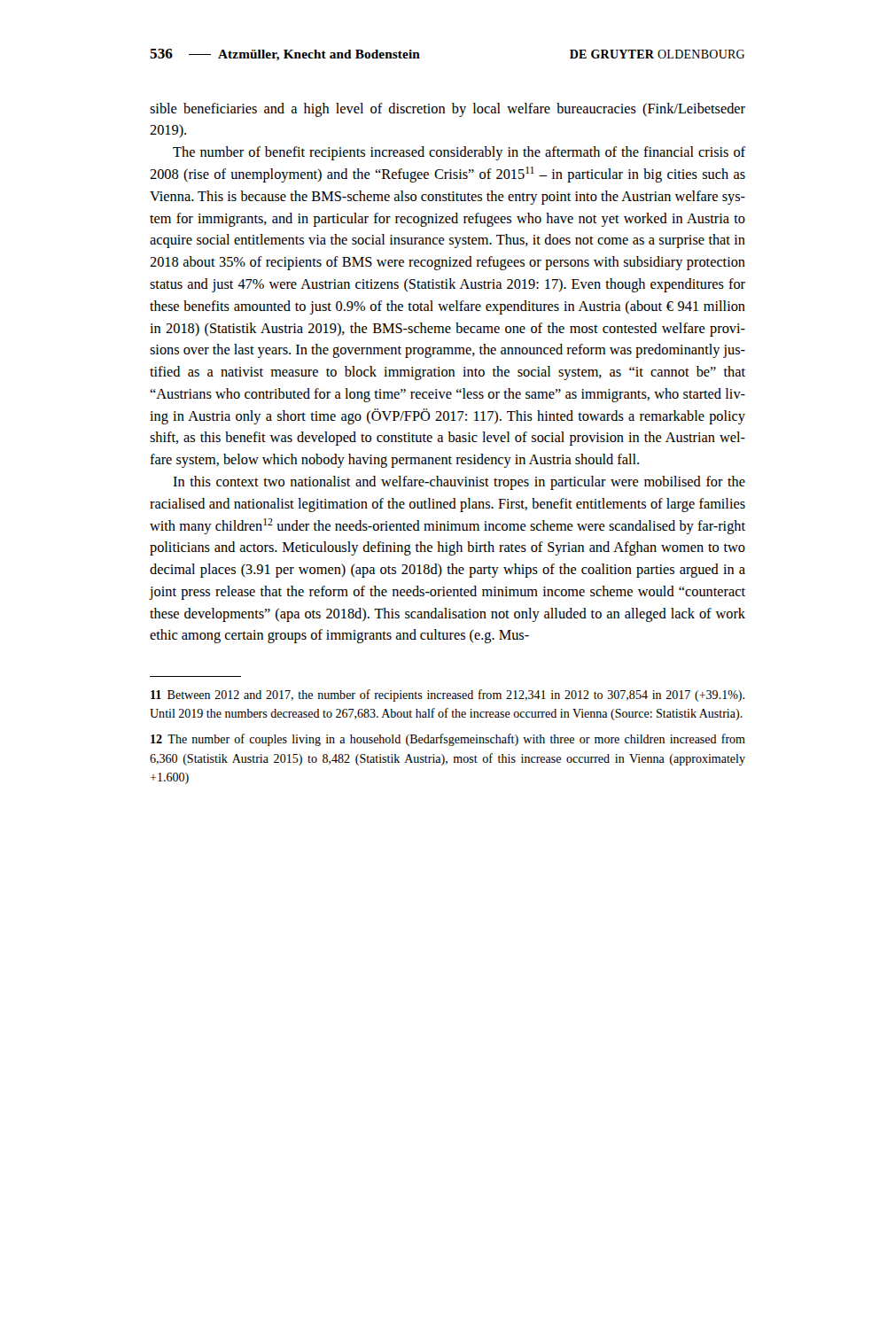536 Atzmüller, Knecht and Bodenstein
DE GRUYTER OLDENBOURG
sible beneficiaries and a high level of discretion by local welfare bureaucracies (Fink/Leibetseder 2019).
The number of benefit recipients increased considerably in the aftermath of the financial crisis of 2008 (rise of unemployment) and the “Refugee Crisis” of 201511 – in particular in big cities such as Vienna. This is because the BMS-scheme also constitutes the entry point into the Austrian welfare system for immigrants, and in particular for recognized refugees who have not yet worked in Austria to acquire social entitlements via the social insurance system. Thus, it does not come as a surprise that in 2018 about 35% of recipients of BMS were recognized refugees or persons with subsidiary protection status and just 47% were Austrian citizens (Statistik Austria 2019: 17). Even though expenditures for these benefits amounted to just 0.9% of the total welfare expenditures in Austria (about € 941 million in 2018) (Statistik Austria 2019), the BMS-scheme became one of the most contested welfare provisions over the last years. In the government programme, the announced reform was predominantly justified as a nativist measure to block immigration into the social system, as “it cannot be” that “Austrians who contributed for a long time” receive “less or the same” as immigrants, who started living in Austria only a short time ago (ÖVP/FPÖ 2017: 117). This hinted towards a remarkable policy shift, as this benefit was developed to constitute a basic level of social provision in the Austrian welfare system, below which nobody having permanent residency in Austria should fall.
In this context two nationalist and welfare-chauvinist tropes in particular were mobilised for the racialised and nationalist legitimation of the outlined plans. First, benefit entitlements of large families with many children12 under the needs-oriented minimum income scheme were scandalised by far-right politicians and actors. Meticulously defining the high birth rates of Syrian and Afghan women to two decimal places (3.91 per women) (apa ots 2018d) the party whips of the coalition parties argued in a joint press release that the reform of the needs-oriented minimum income scheme would “counteract these developments” (apa ots 2018d). This scandalisation not only alluded to an alleged lack of work ethic among certain groups of immigrants and cultures (e.g. Mus-
11 Between 2012 and 2017, the number of recipients increased from 212,341 in 2012 to 307,854 in 2017 (+39.1%). Until 2019 the numbers decreased to 267,683. About half of the increase occurred in Vienna (Source: Statistik Austria).
12 The number of couples living in a household (Bedarfsgemeinschaft) with three or more children increased from 6,360 (Statistik Austria 2015) to 8,482 (Statistik Austria), most of this increase occurred in Vienna (approximately +1.600)